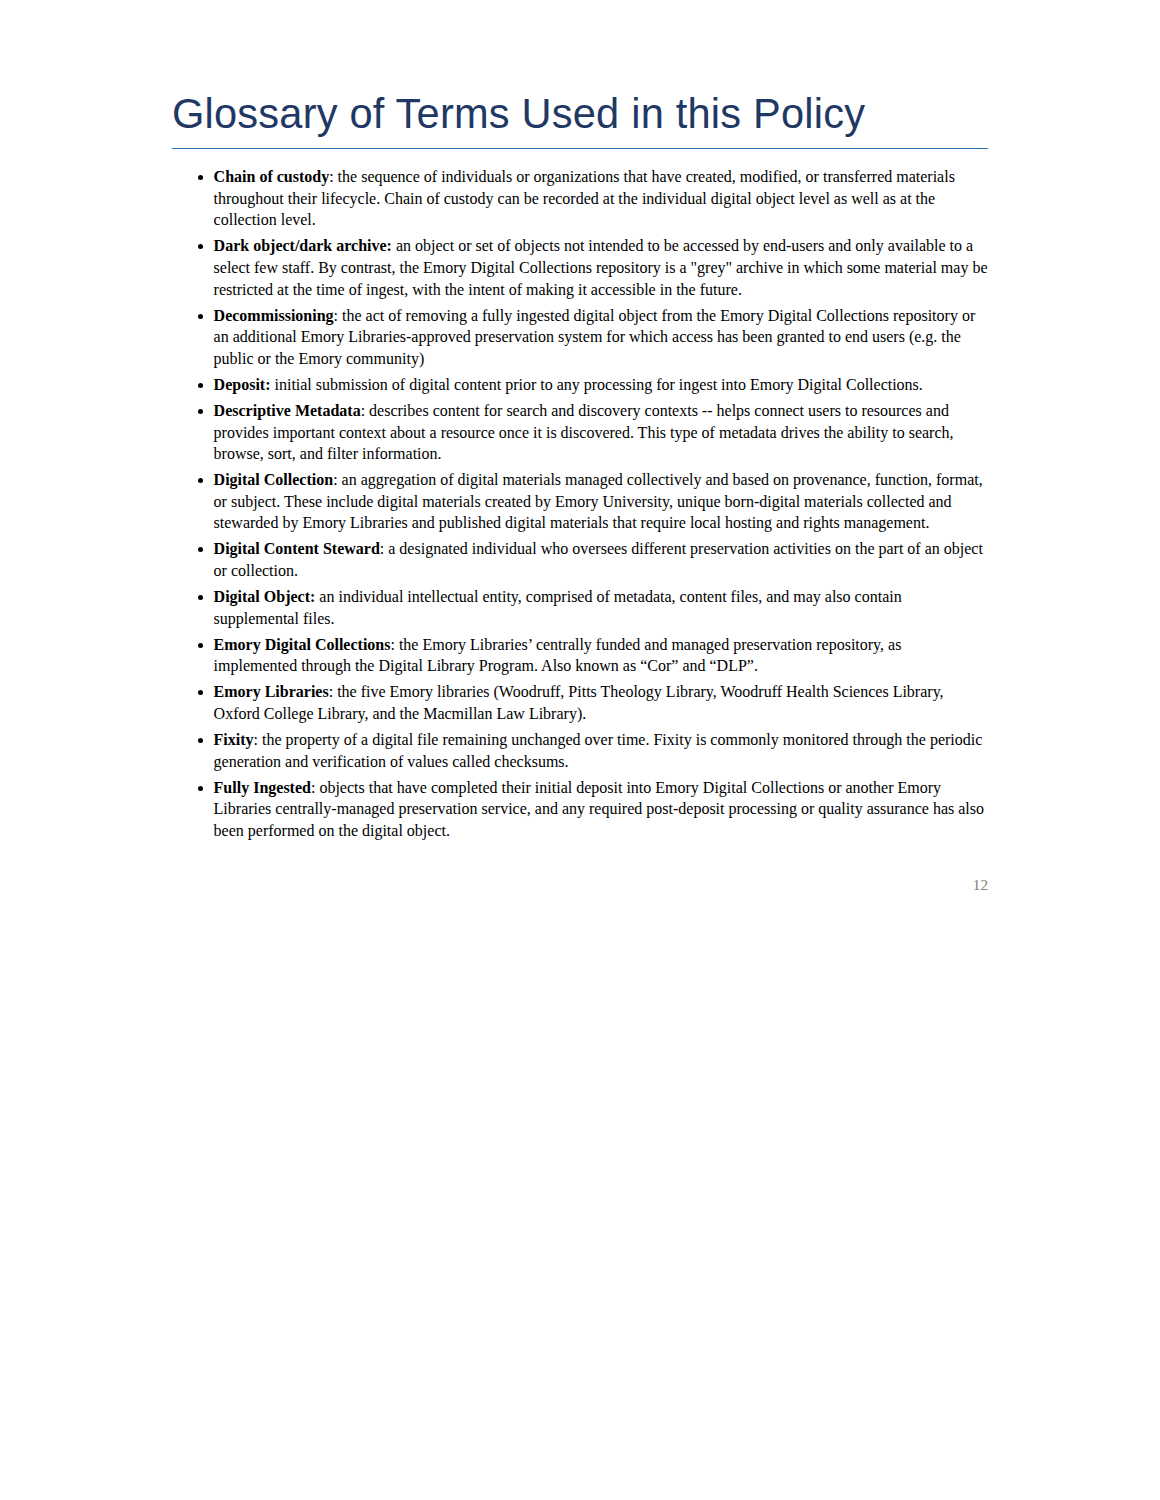Glossary of Terms Used in this Policy
Chain of custody: the sequence of individuals or organizations that have created, modified, or transferred materials throughout their lifecycle. Chain of custody can be recorded at the individual digital object level as well as at the collection level.
Dark object/dark archive: an object or set of objects not intended to be accessed by end-users and only available to a select few staff. By contrast, the Emory Digital Collections repository is a "grey" archive in which some material may be restricted at the time of ingest, with the intent of making it accessible in the future.
Decommissioning: the act of removing a fully ingested digital object from the Emory Digital Collections repository or an additional Emory Libraries-approved preservation system for which access has been granted to end users (e.g. the public or the Emory community)
Deposit: initial submission of digital content prior to any processing for ingest into Emory Digital Collections.
Descriptive Metadata: describes content for search and discovery contexts -- helps connect users to resources and provides important context about a resource once it is discovered. This type of metadata drives the ability to search, browse, sort, and filter information.
Digital Collection: an aggregation of digital materials managed collectively and based on provenance, function, format, or subject. These include digital materials created by Emory University, unique born-digital materials collected and stewarded by Emory Libraries and published digital materials that require local hosting and rights management.
Digital Content Steward: a designated individual who oversees different preservation activities on the part of an object or collection.
Digital Object: an individual intellectual entity, comprised of metadata, content files, and may also contain supplemental files.
Emory Digital Collections: the Emory Libraries’ centrally funded and managed preservation repository, as implemented through the Digital Library Program. Also known as “Cor” and “DLP”.
Emory Libraries: the five Emory libraries (Woodruff, Pitts Theology Library, Woodruff Health Sciences Library, Oxford College Library, and the Macmillan Law Library).
Fixity: the property of a digital file remaining unchanged over time. Fixity is commonly monitored through the periodic generation and verification of values called checksums.
Fully Ingested: objects that have completed their initial deposit into Emory Digital Collections or another Emory Libraries centrally-managed preservation service, and any required post-deposit processing or quality assurance has also been performed on the digital object.
12